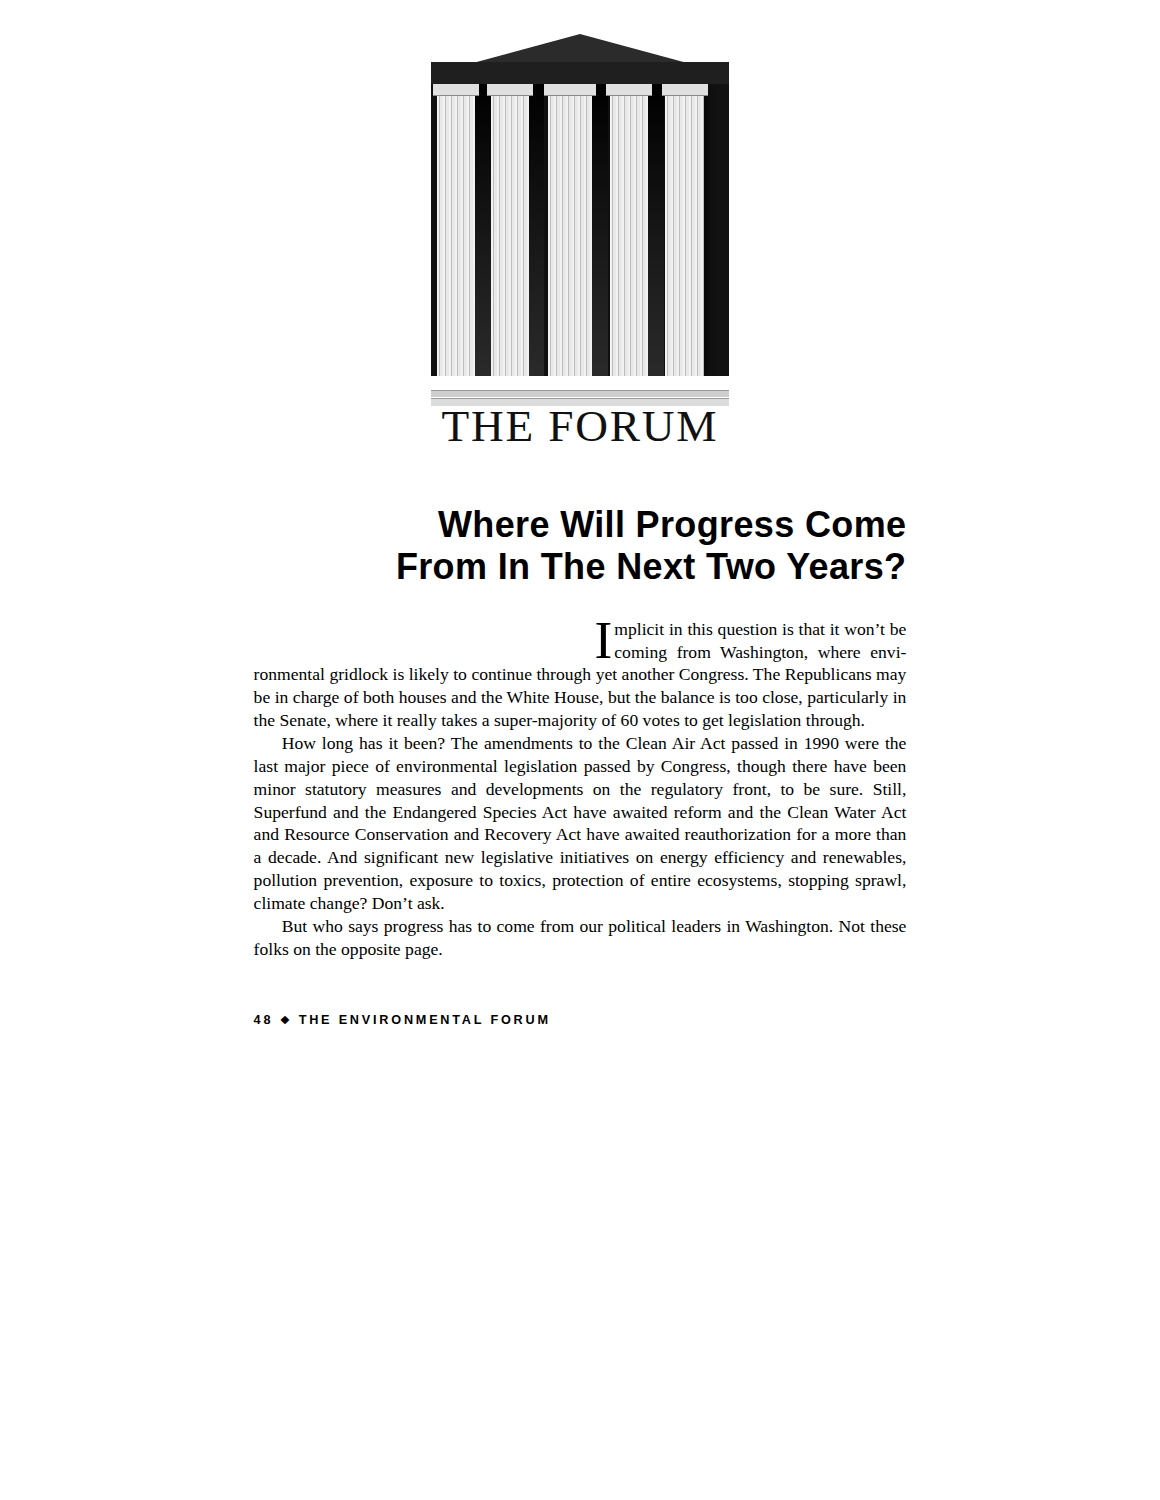THE FORUM
Where Will Progress Come
From In The Next Two Years?
Implicit in this question is that it won’t be coming from Washington, where environmental gridlock is likely to continue through yet another Congress. The Republicans may be in charge of both houses and the White House, but the balance is too close, particularly in the Senate, where it really takes a super-majority of 60 votes to get legislation through.
How long has it been? The amendments to the Clean Air Act passed in 1990 were the last major piece of environmental legislation passed by Congress, though there have been minor statutory measures and developments on the regulatory front, to be sure. Still, Superfund and the Endangered Species Act have awaited reform and the Clean Water Act and Resource Conservation and Recovery Act have awaited reauthorization for a more than a decade. And significant new legislative initiatives on energy efficiency and renewables, pollution prevention, exposure to toxics, protection of entire ecosystems, stopping sprawl, climate change? Don’t ask.
But who says progress has to come from our political leaders in Washington. Not these folks on the opposite page.
48 ❖ THE ENVIRONMENTAL FORUM